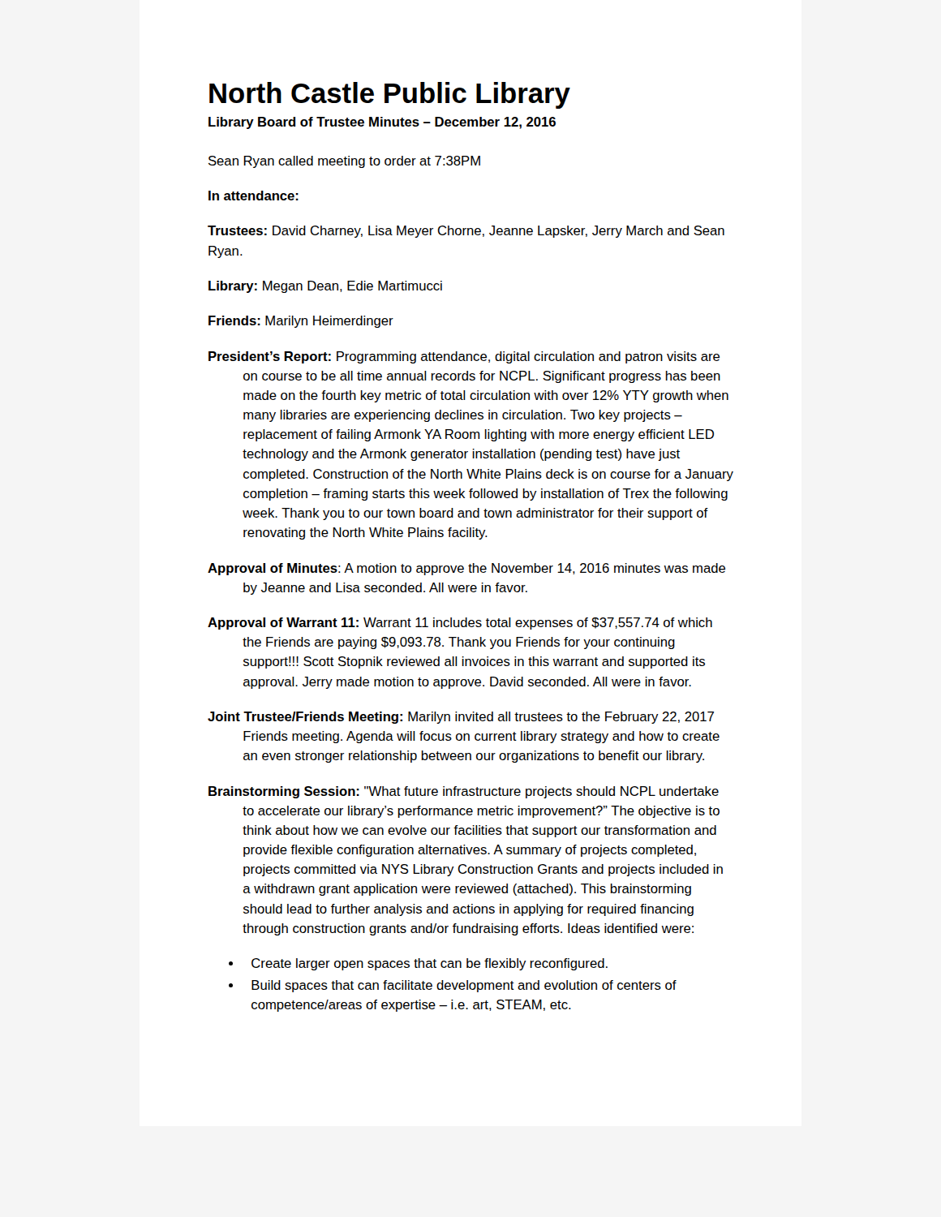North Castle Public Library
Library Board of Trustee Minutes – December 12, 2016
Sean Ryan called meeting to order at 7:38PM
In attendance:
Trustees: David Charney, Lisa Meyer Chorne, Jeanne Lapsker, Jerry March and Sean Ryan.
Library: Megan Dean, Edie Martimucci
Friends: Marilyn Heimerdinger
President’s Report: Programming attendance, digital circulation and patron visits are on course to be all time annual records for NCPL. Significant progress has been made on the fourth key metric of total circulation with over 12% YTY growth when many libraries are experiencing declines in circulation. Two key projects – replacement of failing Armonk YA Room lighting with more energy efficient LED technology and the Armonk generator installation (pending test) have just completed. Construction of the North White Plains deck is on course for a January completion – framing starts this week followed by installation of Trex the following week. Thank you to our town board and town administrator for their support of renovating the North White Plains facility.
Approval of Minutes: A motion to approve the November 14, 2016 minutes was made by Jeanne and Lisa seconded. All were in favor.
Approval of Warrant 11: Warrant 11 includes total expenses of $37,557.74 of which the Friends are paying $9,093.78. Thank you Friends for your continuing support!!! Scott Stopnik reviewed all invoices in this warrant and supported its approval. Jerry made motion to approve. David seconded. All were in favor.
Joint Trustee/Friends Meeting: Marilyn invited all trustees to the February 22, 2017 Friends meeting. Agenda will focus on current library strategy and how to create an even stronger relationship between our organizations to benefit our library.
Brainstorming Session: "What future infrastructure projects should NCPL undertake to accelerate our library’s performance metric improvement?” The objective is to think about how we can evolve our facilities that support our transformation and provide flexible configuration alternatives. A summary of projects completed, projects committed via NYS Library Construction Grants and projects included in a withdrawn grant application were reviewed (attached). This brainstorming should lead to further analysis and actions in applying for required financing through construction grants and/or fundraising efforts. Ideas identified were:
Create larger open spaces that can be flexibly reconfigured.
Build spaces that can facilitate development and evolution of centers of competence/areas of expertise – i.e. art, STEAM, etc.